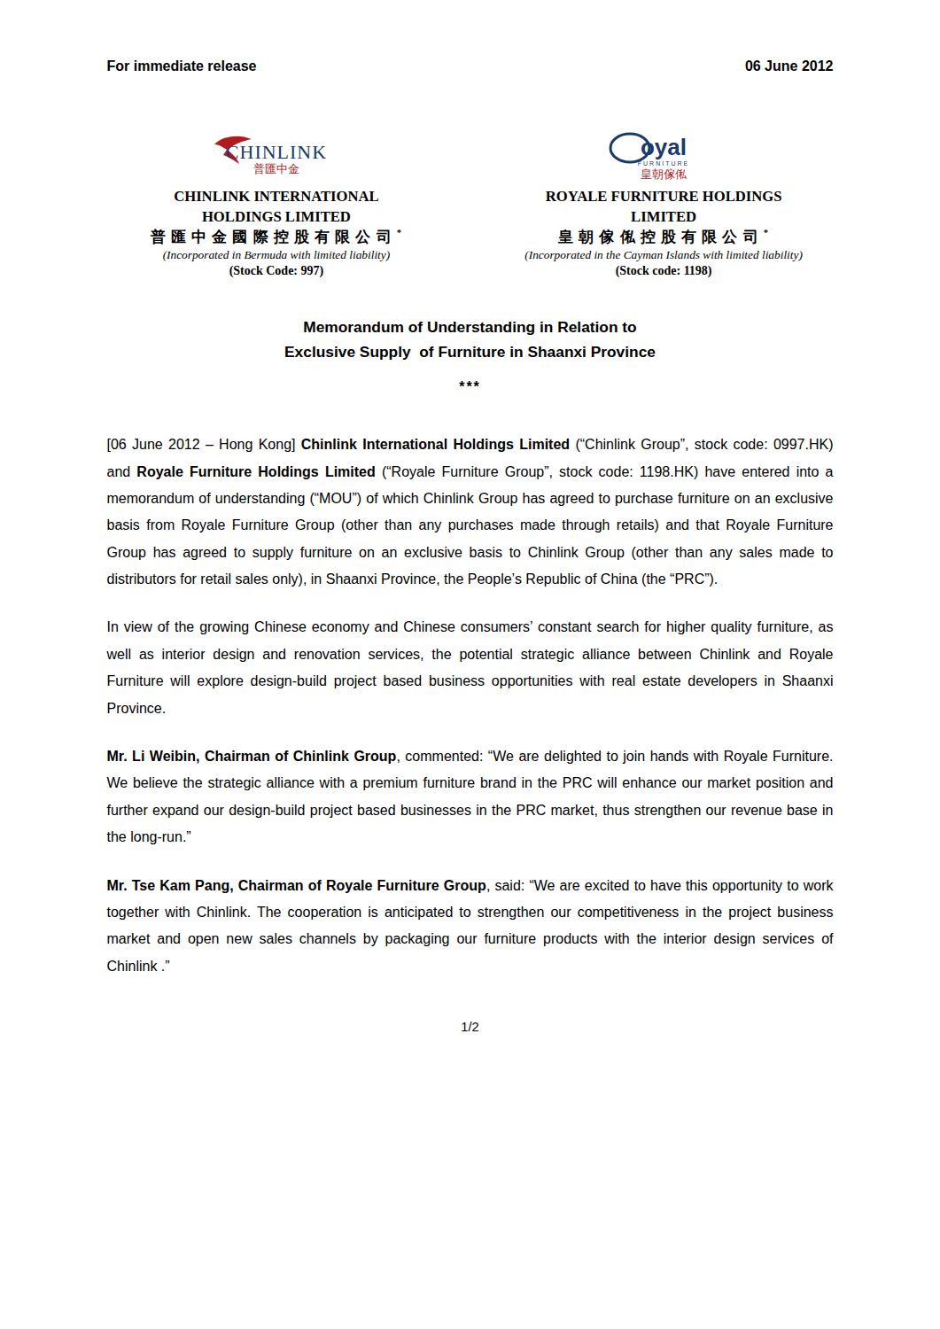For immediate release 06 June 2012
CHINLINK 普匯中金
CHINLINK INTERNATIONAL
HOLDINGS LIMITED
普 匯 中 金 國 際 控 股 有 限 公 司 *
(Incorporated in Bermuda with limited liability)
(Stock Code: 997)
oyal FURNITURE 皇朝傢俬
ROYALE FURNITURE HOLDINGS
LIMITED
皇 朝 傢 俬 控 股 有 限 公 司 *
(Incorporated in the Cayman Islands with limited liability)
(Stock code: 1198)
Memorandum of Understanding in Relation to
Exclusive Supply of Furniture in Shaanxi Province
***
[06 June 2012 – Hong Kong] Chinlink International Holdings Limited (“Chinlink Group”, stock code: 0997.HK) and Royale Furniture Holdings Limited (“Royale Furniture Group”, stock code: 1198.HK) have entered into a memorandum of understanding (“MOU”) of which Chinlink Group has agreed to purchase furniture on an exclusive basis from Royale Furniture Group (other than any purchases made through retails) and that Royale Furniture Group has agreed to supply furniture on an exclusive basis to Chinlink Group (other than any sales made to distributors for retail sales only), in Shaanxi Province, the People’s Republic of China (the “PRC”).
In view of the growing Chinese economy and Chinese consumers’ constant search for higher quality furniture, as well as interior design and renovation services, the potential strategic alliance between Chinlink and Royale Furniture will explore design-build project based business opportunities with real estate developers in Shaanxi Province.
Mr. Li Weibin, Chairman of Chinlink Group, commented: “We are delighted to join hands with Royale Furniture. We believe the strategic alliance with a premium furniture brand in the PRC will enhance our market position and further expand our design-build project based businesses in the PRC market, thus strengthen our revenue base in the long-run.”
Mr. Tse Kam Pang, Chairman of Royale Furniture Group, said: “We are excited to have this opportunity to work together with Chinlink. The cooperation is anticipated to strengthen our competitiveness in the project business market and open new sales channels by packaging our furniture products with the interior design services of Chinlink .”
1/2